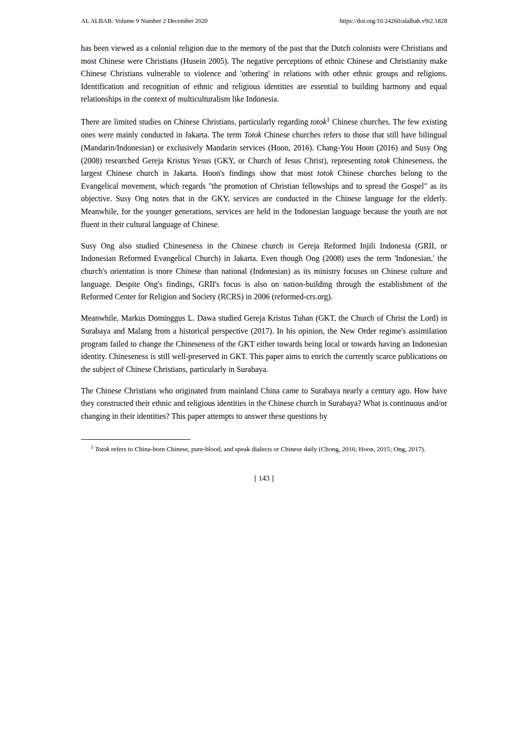AL ALBAB: Volume 9 Number 2 December 2020 https://doi.org/10.24260/alalbab.v9i2.1828
has been viewed as a colonial religion due to the memory of the past that the Dutch colonists were Christians and most Chinese were Christians (Husein 2005). The negative perceptions of ethnic Chinese and Christianity make Chinese Christians vulnerable to violence and 'othering' in relations with other ethnic groups and religions. Identification and recognition of ethnic and religious identities are essential to building harmony and equal relationships in the context of multiculturalism like Indonesia.
There are limited studies on Chinese Christians, particularly regarding totok1 Chinese churches. The few existing ones were mainly conducted in Jakarta. The term Totok Chinese churches refers to those that still have bilingual (Mandarin/Indonesian) or exclusively Mandarin services (Hoon, 2016). Chang-You Hoon (2016) and Susy Ong (2008) researched Gereja Kristus Yesus (GKY, or Church of Jesus Christ), representing totok Chineseness, the largest Chinese church in Jakarta. Hoon's findings show that most totok Chinese churches belong to the Evangelical movement, which regards "the promotion of Christian fellowships and to spread the Gospel" as its objective. Susy Ong notes that in the GKY, services are conducted in the Chinese language for the elderly. Meanwhile, for the younger generations, services are held in the Indonesian language because the youth are not fluent in their cultural language of Chinese.
Susy Ong also studied Chineseness in the Chinese church in Gereja Reformed Injili Indonesia (GRII, or Indonesian Reformed Evangelical Church) in Jakarta. Even though Ong (2008) uses the term 'Indonesian,' the church's orientation is more Chinese than national (Indonesian) as its ministry focuses on Chinese culture and language. Despite Ong's findings, GRII's focus is also on nation-building through the establishment of the Reformed Center for Religion and Society (RCRS) in 2006 (reformed-crs.org).
Meanwhile, Markus Dominggus L. Dawa studied Gereja Kristus Tuhan (GKT, the Church of Christ the Lord) in Surabaya and Malang from a historical perspective (2017). In his opinion, the New Order regime's assimilation program failed to change the Chineseness of the GKT either towards being local or towards having an Indonesian identity. Chineseness is still well-preserved in GKT. This paper aims to enrich the currently scarce publications on the subject of Chinese Christians, particularly in Surabaya.
The Chinese Christians who originated from mainland China came to Surabaya nearly a century ago. How have they constructed their ethnic and religious identities in the Chinese church in Surabaya? What is continuous and/or changing in their identities? This paper attempts to answer these questions by
1 Totok refers to China-born Chinese, pure-blood, and speak dialects or Chinese daily (Chong, 2016; Hoon, 2015; Ong, 2017).
[ 143 ]